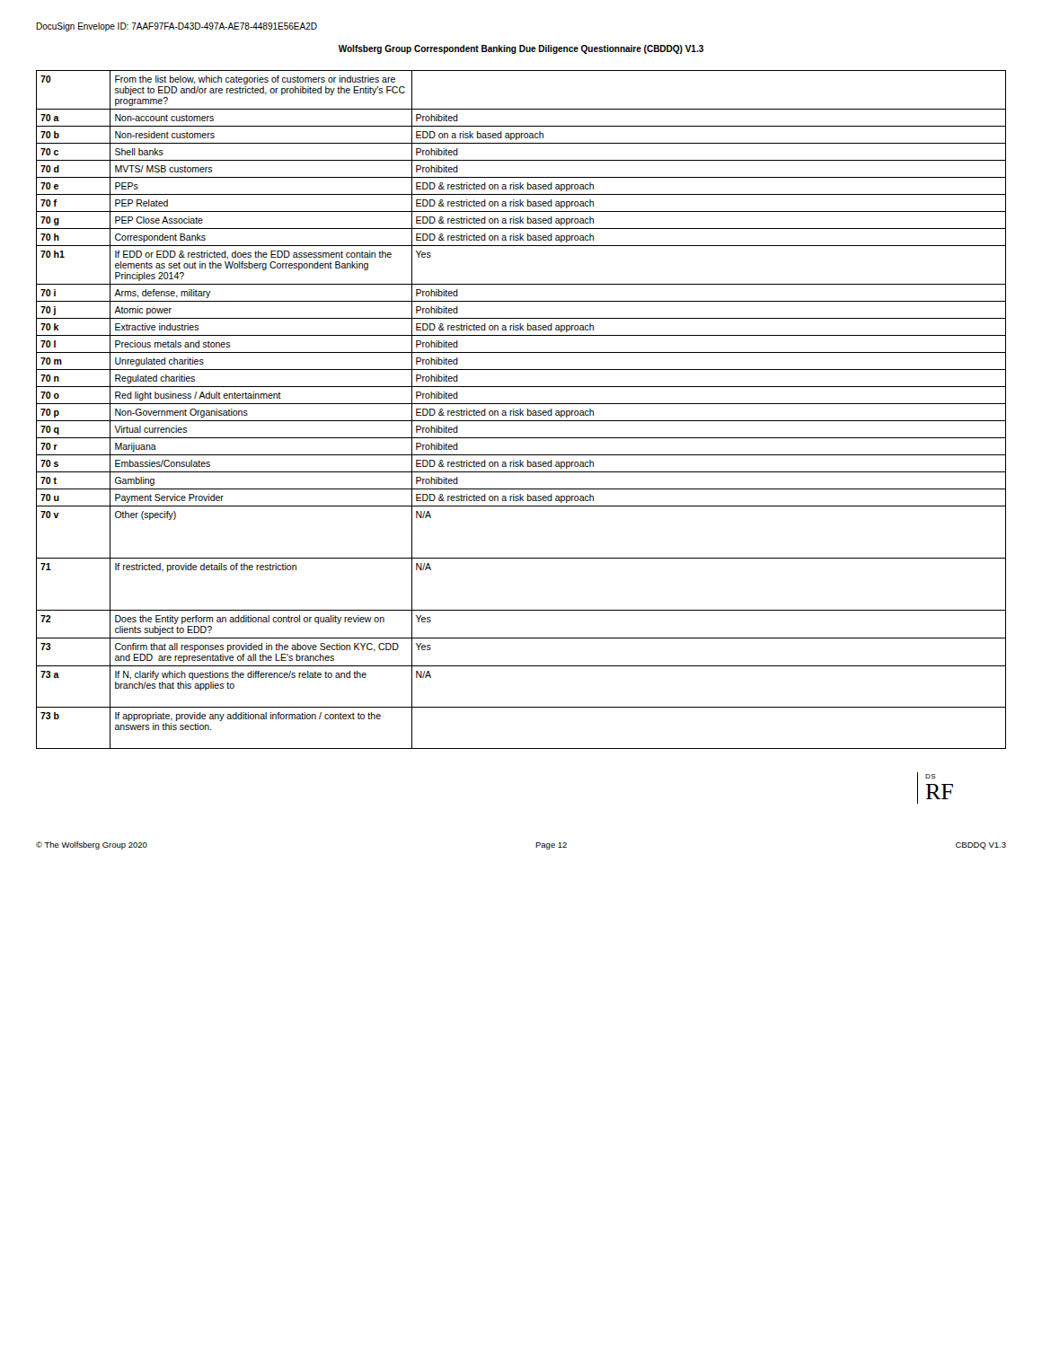DocuSign Envelope ID: 7AAF97FA-D43D-497A-AE78-44891E56EA2D
Wolfsberg Group Correspondent Banking Due Diligence Questionnaire (CBDDQ) V1.3
| 70 | From the list below, which categories of customers or industries are subject to EDD and/or are restricted, or prohibited by the Entity's FCC programme? | |
| 70 a | Non-account customers | Prohibited |
| 70 b | Non-resident customers | EDD on a risk based approach |
| 70 c | Shell banks | Prohibited |
| 70 d | MVTS/ MSB customers | Prohibited |
| 70 e | PEPs | EDD & restricted on a risk based approach |
| 70 f | PEP Related | EDD & restricted on a risk based approach |
| 70 g | PEP Close Associate | EDD & restricted on a risk based approach |
| 70 h | Correspondent Banks | EDD & restricted on a risk based approach |
| 70 h1 | If EDD or EDD & restricted, does the EDD assessment contain the elements as set out in the Wolfsberg Correspondent Banking Principles 2014? | Yes |
| 70 i | Arms, defense, military | Prohibited |
| 70 j | Atomic power | Prohibited |
| 70 k | Extractive industries | EDD & restricted on a risk based approach |
| 70 l | Precious metals and stones | Prohibited |
| 70 m | Unregulated charities | Prohibited |
| 70 n | Regulated charities | Prohibited |
| 70 o | Red light business / Adult entertainment | Prohibited |
| 70 p | Non-Government Organisations | EDD & restricted on a risk based approach |
| 70 q | Virtual currencies | Prohibited |
| 70 r | Marijuana | Prohibited |
| 70 s | Embassies/Consulates | EDD & restricted on a risk based approach |
| 70 t | Gambling | Prohibited |
| 70 u | Payment Service Provider | EDD & restricted on a risk based approach |
| 70 v | Other (specify) | N/A |
| 71 | If restricted, provide details of the restriction | N/A |
| 72 | Does the Entity perform an additional control or quality review on clients subject to EDD? | Yes |
| 73 | Confirm that all responses provided in the above Section KYC, CDD and EDD are representative of all the LE's branches | Yes |
| 73 a | If N, clarify which questions the difference/s relate to and the branch/es that this applies to | N/A |
| 73 b | If appropriate, provide any additional information / context to the answers in this section. | |
DS
RF
© The Wolfsberg Group 2020
Page 12
CBDDQ V1.3